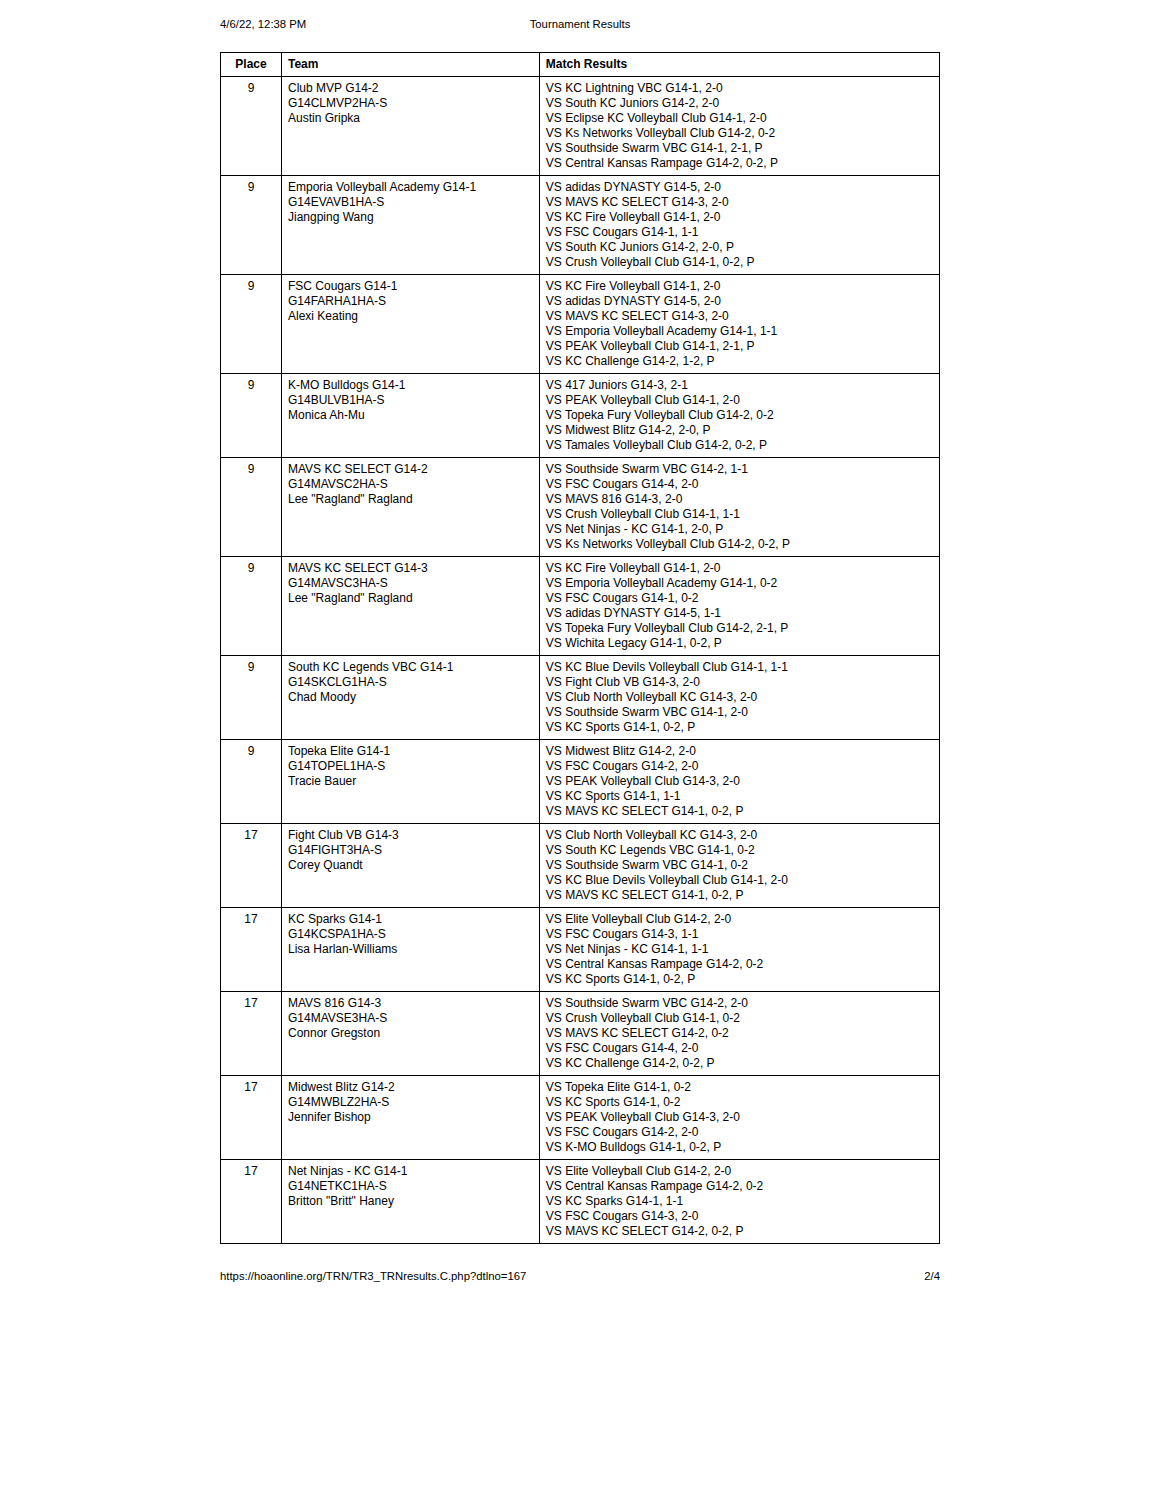4/6/22, 12:38 PM
Tournament Results
| Place | Team | Match Results |
| --- | --- | --- |
| 9 | Club MVP G14-2 G14CLMVP2HA-S Austin Gripka | VS KC Lightning VBC G14-1, 2-0 VS South KC Juniors G14-2, 2-0 VS Eclipse KC Volleyball Club G14-1, 2-0 VS Ks Networks Volleyball Club G14-2, 0-2 VS Southside Swarm VBC G14-1, 2-1, P VS Central Kansas Rampage G14-2, 0-2, P |
| 9 | Emporia Volleyball Academy G14-1 G14EVAVB1HA-S Jiangping Wang | VS adidas DYNASTY G14-5, 2-0 VS MAVS KC SELECT G14-3, 2-0 VS KC Fire Volleyball G14-1, 2-0 VS FSC Cougars G14-1, 1-1 VS South KC Juniors G14-2, 2-0, P VS Crush Volleyball Club G14-1, 0-2, P |
| 9 | FSC Cougars G14-1 G14FARHA1HA-S Alexi Keating | VS KC Fire Volleyball G14-1, 2-0 VS adidas DYNASTY G14-5, 2-0 VS MAVS KC SELECT G14-3, 2-0 VS Emporia Volleyball Academy G14-1, 1-1 VS PEAK Volleyball Club G14-1, 2-1, P VS KC Challenge G14-2, 1-2, P |
| 9 | K-MO Bulldogs G14-1 G14BULVB1HA-S Monica Ah-Mu | VS 417 Juniors G14-3, 2-1 VS PEAK Volleyball Club G14-1, 2-0 VS Topeka Fury Volleyball Club G14-2, 0-2 VS Midwest Blitz G14-2, 2-0, P VS Tamales Volleyball Club G14-2, 0-2, P |
| 9 | MAVS KC SELECT G14-2 G14MAVSC2HA-S Lee "Ragland" Ragland | VS Southside Swarm VBC G14-2, 1-1 VS FSC Cougars G14-4, 2-0 VS MAVS 816 G14-3, 2-0 VS Crush Volleyball Club G14-1, 1-1 VS Net Ninjas - KC G14-1, 2-0, P VS Ks Networks Volleyball Club G14-2, 0-2, P |
| 9 | MAVS KC SELECT G14-3 G14MAVSC3HA-S Lee "Ragland" Ragland | VS KC Fire Volleyball G14-1, 2-0 VS Emporia Volleyball Academy G14-1, 0-2 VS FSC Cougars G14-1, 0-2 VS adidas DYNASTY G14-5, 1-1 VS Topeka Fury Volleyball Club G14-2, 2-1, P VS Wichita Legacy G14-1, 0-2, P |
| 9 | South KC Legends VBC G14-1 G14SKCLG1HA-S Chad Moody | VS KC Blue Devils Volleyball Club G14-1, 1-1 VS Fight Club VB G14-3, 2-0 VS Club North Volleyball KC G14-3, 2-0 VS Southside Swarm VBC G14-1, 2-0 VS KC Sports G14-1, 0-2, P |
| 9 | Topeka Elite G14-1 G14TOPEL1HA-S Tracie Bauer | VS Midwest Blitz G14-2, 2-0 VS FSC Cougars G14-2, 2-0 VS PEAK Volleyball Club G14-3, 2-0 VS KC Sports G14-1, 1-1 VS MAVS KC SELECT G14-1, 0-2, P |
| 17 | Fight Club VB G14-3 G14FIGHT3HA-S Corey Quandt | VS Club North Volleyball KC G14-3, 2-0 VS South KC Legends VBC G14-1, 0-2 VS Southside Swarm VBC G14-1, 0-2 VS KC Blue Devils Volleyball Club G14-1, 2-0 VS MAVS KC SELECT G14-1, 0-2, P |
| 17 | KC Sparks G14-1 G14KCSPA1HA-S Lisa Harlan-Williams | VS Elite Volleyball Club G14-2, 2-0 VS FSC Cougars G14-3, 1-1 VS Net Ninjas - KC G14-1, 1-1 VS Central Kansas Rampage G14-2, 0-2 VS KC Sports G14-1, 0-2, P |
| 17 | MAVS 816 G14-3 G14MAVSE3HA-S Connor Gregston | VS Southside Swarm VBC G14-2, 2-0 VS Crush Volleyball Club G14-1, 0-2 VS MAVS KC SELECT G14-2, 0-2 VS FSC Cougars G14-4, 2-0 VS KC Challenge G14-2, 0-2, P |
| 17 | Midwest Blitz G14-2 G14MWBLZ2HA-S Jennifer Bishop | VS Topeka Elite G14-1, 0-2 VS KC Sports G14-1, 0-2 VS PEAK Volleyball Club G14-3, 2-0 VS FSC Cougars G14-2, 2-0 VS K-MO Bulldogs G14-1, 0-2, P |
| 17 | Net Ninjas - KC G14-1 G14NETKC1HA-S Britton "Britt" Haney | VS Elite Volleyball Club G14-2, 2-0 VS Central Kansas Rampage G14-2, 0-2 VS KC Sparks G14-1, 1-1 VS FSC Cougars G14-3, 2-0 VS MAVS KC SELECT G14-2, 0-2, P |
https://hoaonline.org/TRN/TR3_TRNresults.C.php?dtlno=167
2/4